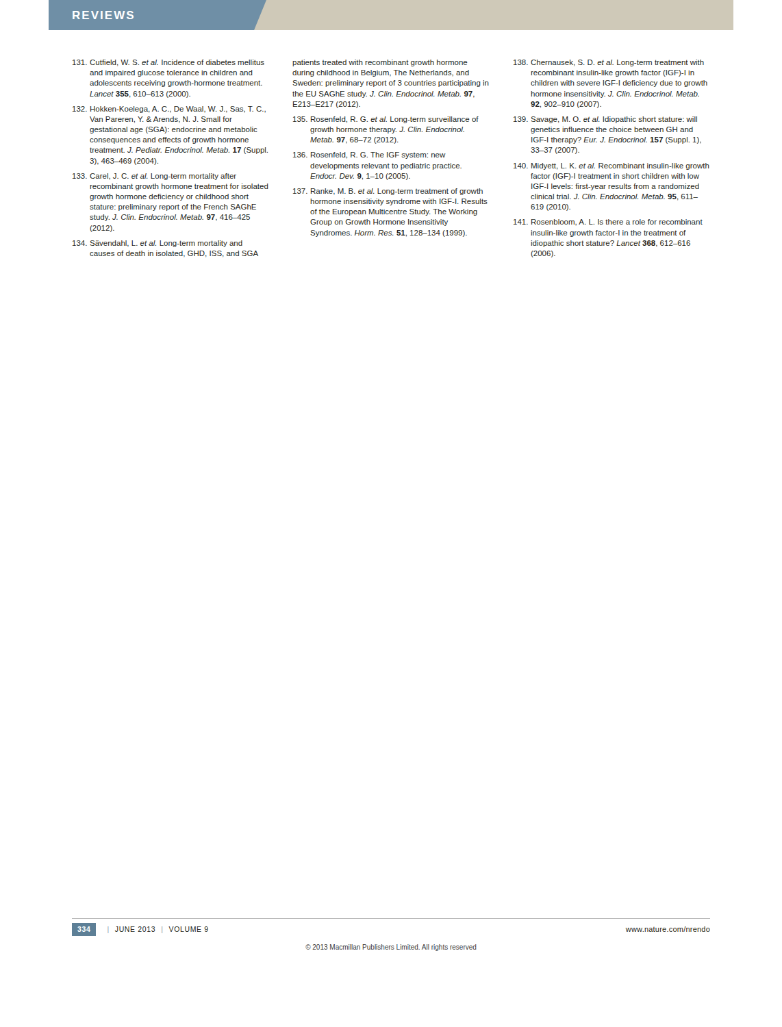Reviews
131. Cutfield, W. S. et al. Incidence of diabetes mellitus and impaired glucose tolerance in children and adolescents receiving growth-hormone treatment. Lancet 355, 610–613 (2000).
132. Hokken-Koelega, A. C., De Waal, W. J., Sas, T. C., Van Pareren, Y. & Arends, N. J. Small for gestational age (SGA): endocrine and metabolic consequences and effects of growth hormone treatment. J. Pediatr. Endocrinol. Metab. 17 (Suppl. 3), 463–469 (2004).
133. Carel, J. C. et al. Long-term mortality after recombinant growth hormone treatment for isolated growth hormone deficiency or childhood short stature: preliminary report of the French SAGhE study. J. Clin. Endocrinol. Metab. 97, 416–425 (2012).
134. Sävendahl, L. et al. Long-term mortality and causes of death in isolated, GHD, ISS, and SGA
patients treated with recombinant growth hormone during childhood in Belgium, The Netherlands, and Sweden: preliminary report of 3 countries participating in the EU SAGhE study. J. Clin. Endocrinol. Metab. 97, E213–E217 (2012).
135. Rosenfeld, R. G. et al. Long-term surveillance of growth hormone therapy. J. Clin. Endocrinol. Metab. 97, 68–72 (2012).
136. Rosenfeld, R. G. The IGF system: new developments relevant to pediatric practice. Endocr. Dev. 9, 1–10 (2005).
137. Ranke, M. B. et al. Long-term treatment of growth hormone insensitivity syndrome with IGF-I. Results of the European Multicentre Study. The Working Group on Growth Hormone Insensitivity Syndromes. Horm. Res. 51, 128–134 (1999).
138. Chernausek, S. D. et al. Long-term treatment with recombinant insulin-like growth factor (IGF)-I in children with severe IGF-I deficiency due to growth hormone insensitivity. J. Clin. Endocrinol. Metab. 92, 902–910 (2007).
139. Savage, M. O. et al. Idiopathic short stature: will genetics influence the choice between GH and IGF-I therapy? Eur. J. Endocrinol. 157 (Suppl. 1), 33–37 (2007).
140. Midyett, L. K. et al. Recombinant insulin-like growth factor (IGF)-I treatment in short children with low IGF-I levels: first-year results from a randomized clinical trial. J. Clin. Endocrinol. Metab. 95, 611–619 (2010).
141. Rosenbloom, A. L. Is there a role for recombinant insulin-like growth factor-I in the treatment of idiopathic short stature? Lancet 368, 612–616 (2006).
334 | June 2013 | Volume 9
www.nature.com/nrendo
© 2013 Macmillan Publishers Limited. All rights reserved